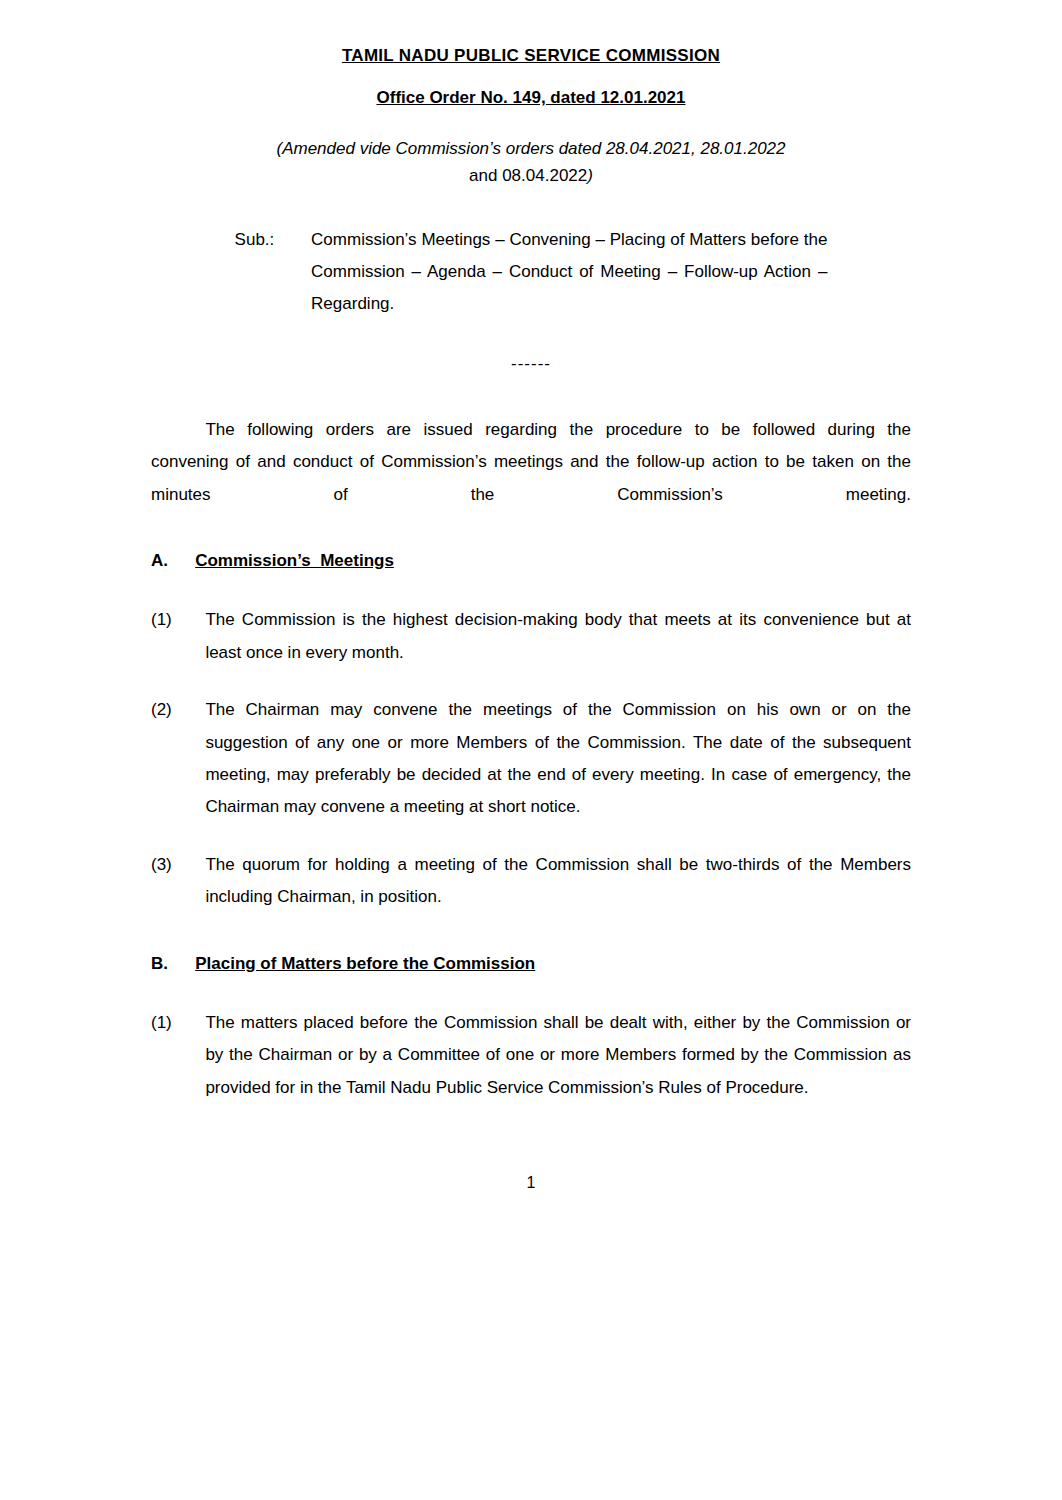TAMIL NADU PUBLIC SERVICE COMMISSION
Office Order No. 149, dated 12.01.2021
(Amended vide Commission’s orders dated 28.04.2021, 28.01.2022
and 08.04.2022)
| Sub.: | Commission’s Meetings – Convening – Placing of Matters before the Commission – Agenda – Conduct of Meeting – Follow-up Action – Regarding. |
------
The following orders are issued regarding the procedure to be followed during the convening of and conduct of Commission’s meetings and the follow-up action to be taken on the minutes of the Commission’s meeting.
A. Commission’s Meetings
| (1) | The Commission is the highest decision-making body that meets at its convenience but at least once in every month. |
| (2) | The Chairman may convene the meetings of the Commission on his own or on the suggestion of any one or more Members of the Commission. The date of the subsequent meeting, may preferably be decided at the end of every meeting. In case of emergency, the Chairman may convene a meeting at short notice. |
| (3) | The quorum for holding a meeting of the Commission shall be two-thirds of the Members including Chairman, in position. |
B. Placing of Matters before the Commission
| (1) | The matters placed before the Commission shall be dealt with, either by the Commission or by the Chairman or by a Committee of one or more Members formed by the Commission as provided for in the Tamil Nadu Public Service Commission’s Rules of Procedure. |
1